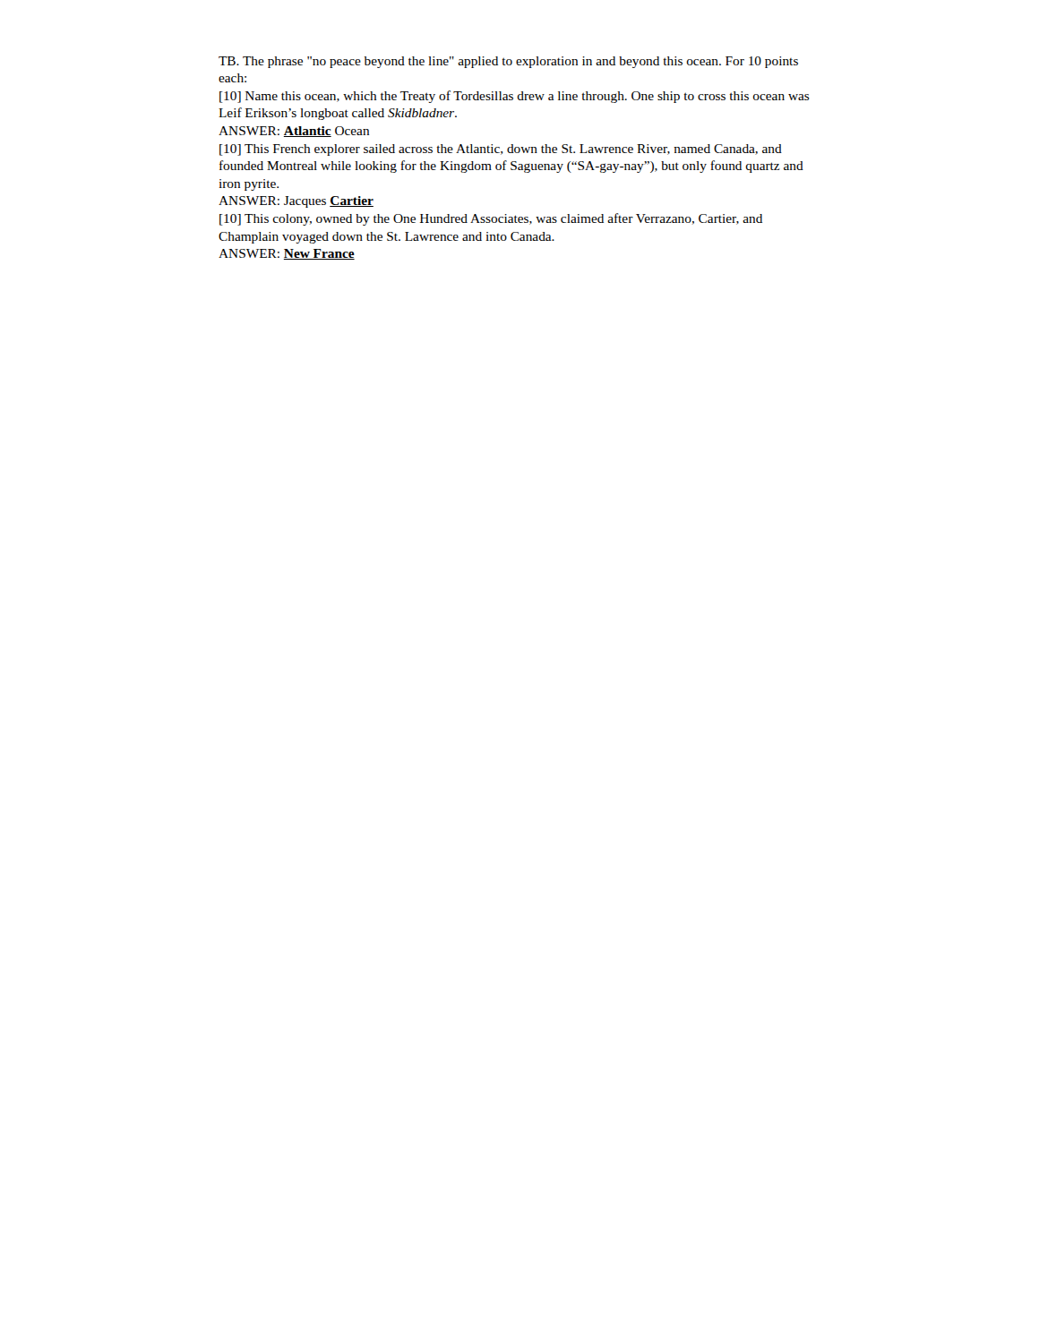TB. The phrase "no peace beyond the line" applied to exploration in and beyond this ocean. For 10 points each:
[10] Name this ocean, which the Treaty of Tordesillas drew a line through. One ship to cross this ocean was Leif Erikson’s longboat called Skidbladner.
ANSWER: Atlantic Ocean
[10] This French explorer sailed across the Atlantic, down the St. Lawrence River, named Canada, and founded Montreal while looking for the Kingdom of Saguenay (“SA-gay-nay”), but only found quartz and iron pyrite.
ANSWER: Jacques Cartier
[10] This colony, owned by the One Hundred Associates, was claimed after Verrazano, Cartier, and Champlain voyaged down the St. Lawrence and into Canada.
ANSWER: New France